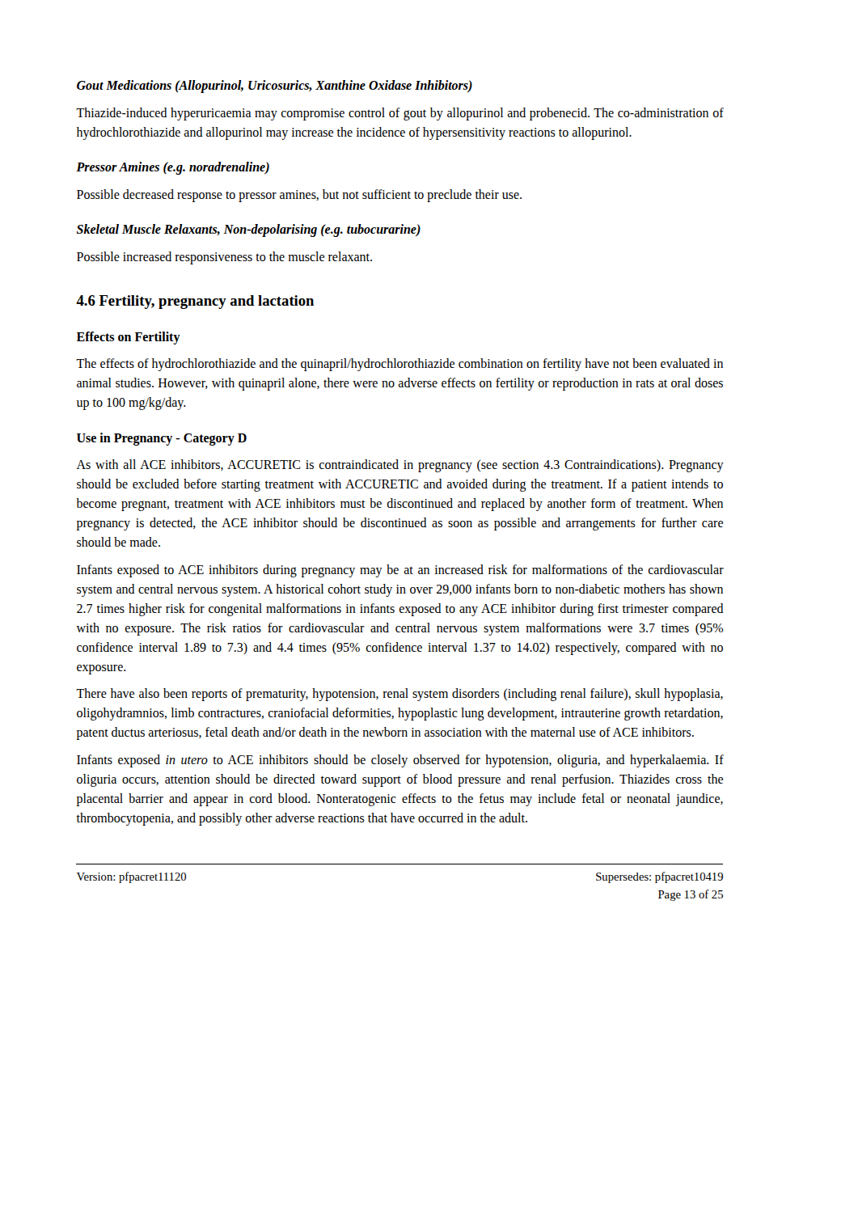Gout Medications (Allopurinol, Uricosurics, Xanthine Oxidase Inhibitors)
Thiazide-induced hyperuricaemia may compromise control of gout by allopurinol and probenecid. The co-administration of hydrochlorothiazide and allopurinol may increase the incidence of hypersensitivity reactions to allopurinol.
Pressor Amines (e.g. noradrenaline)
Possible decreased response to pressor amines, but not sufficient to preclude their use.
Skeletal Muscle Relaxants, Non-depolarising (e.g. tubocurarine)
Possible increased responsiveness to the muscle relaxant.
4.6 Fertility, pregnancy and lactation
Effects on Fertility
The effects of hydrochlorothiazide and the quinapril/hydrochlorothiazide combination on fertility have not been evaluated in animal studies. However, with quinapril alone, there were no adverse effects on fertility or reproduction in rats at oral doses up to 100 mg/kg/day.
Use in Pregnancy - Category D
As with all ACE inhibitors, ACCURETIC is contraindicated in pregnancy (see section 4.3 Contraindications). Pregnancy should be excluded before starting treatment with ACCURETIC and avoided during the treatment. If a patient intends to become pregnant, treatment with ACE inhibitors must be discontinued and replaced by another form of treatment. When pregnancy is detected, the ACE inhibitor should be discontinued as soon as possible and arrangements for further care should be made.
Infants exposed to ACE inhibitors during pregnancy may be at an increased risk for malformations of the cardiovascular system and central nervous system. A historical cohort study in over 29,000 infants born to non-diabetic mothers has shown 2.7 times higher risk for congenital malformations in infants exposed to any ACE inhibitor during first trimester compared with no exposure. The risk ratios for cardiovascular and central nervous system malformations were 3.7 times (95% confidence interval 1.89 to 7.3) and 4.4 times (95% confidence interval 1.37 to 14.02) respectively, compared with no exposure.
There have also been reports of prematurity, hypotension, renal system disorders (including renal failure), skull hypoplasia, oligohydramnios, limb contractures, craniofacial deformities, hypoplastic lung development, intrauterine growth retardation, patent ductus arteriosus, fetal death and/or death in the newborn in association with the maternal use of ACE inhibitors.
Infants exposed in utero to ACE inhibitors should be closely observed for hypotension, oliguria, and hyperkalaemia. If oliguria occurs, attention should be directed toward support of blood pressure and renal perfusion. Thiazides cross the placental barrier and appear in cord blood. Nonteratogenic effects to the fetus may include fetal or neonatal jaundice, thrombocytopenia, and possibly other adverse reactions that have occurred in the adult.
Version: pfpacret11120
Supersedes: pfpacret10419
Page 13 of 25